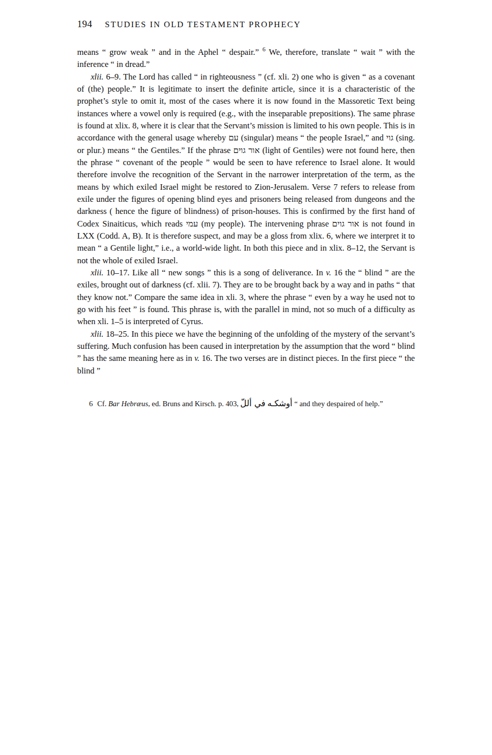194
Studies in Old Testament Prophecy
means “ grow weak ” and in the Aphel “ despair.” 6 We, therefore, translate “ wait ” with the inference “ in dread.”
xlii. 6–9. The Lord has called “ in righteousness ” (cf. xli. 2) one who is given “ as a covenant of (the) people.” It is legitimate to insert the definite article, since it is a characteristic of the prophet’s style to omit it, most of the cases where it is now found in the Massoretic Text being instances where a vowel only is required (e.g., with the inseparable prepositions). The same phrase is found at xlix. 8, where it is clear that the Servant’s mission is limited to his own people. This is in accordance with the general usage whereby עם (singular) means “ the people Israel,” and גוי (sing. or plur.) means “ the Gentiles.” If the phrase אור גוים (light of Gentiles) were not found here, then the phrase “ covenant of the people ” would be seen to have reference to Israel alone. It would therefore involve the recognition of the Servant in the narrower interpretation of the term, as the means by which exiled Israel might be restored to Zion-Jerusalem. Verse 7 refers to release from exile under the figures of opening blind eyes and prisoners being released from dungeons and the darkness ( hence the figure of blindness) of prison-houses. This is confirmed by the first hand of Codex Sinaiticus, which reads עמי (my people). The intervening phrase אור גוים is not found in LXX (Codd. A, B). It is therefore suspect, and may be a gloss from xlix. 6, where we interpret it to mean “ a Gentile light,” i.e., a world-wide light. In both this piece and in xlix. 8–12, the Servant is not the whole of exiled Israel.
xlii. 10–17. Like all “ new songs ” this is a song of deliverance. In v. 16 the “ blind ” are the exiles, brought out of darkness (cf. xlii. 7). They are to be brought back by a way and in paths “ that they know not.” Compare the same idea in xli. 3, where the phrase “ even by a way he used not to go with his feet ” is found. This phrase is, with the parallel in mind, not so much of a difficulty as when xli. 1–5 is interpreted of Cyrus.
xlii. 18–25. In this piece we have the beginning of the unfolding of the mystery of the servant’s suffering. Much confusion has been caused in interpretation by the assumption that the word “ blind ” has the same meaning here as in v. 16. The two verses are in distinct pieces. In the first piece “ the blind ”
6 Cf. Bar Hebræus, ed. Bruns and Kirsch. p. 403, أوشكـه في أللّ “ and they despaired of help.”